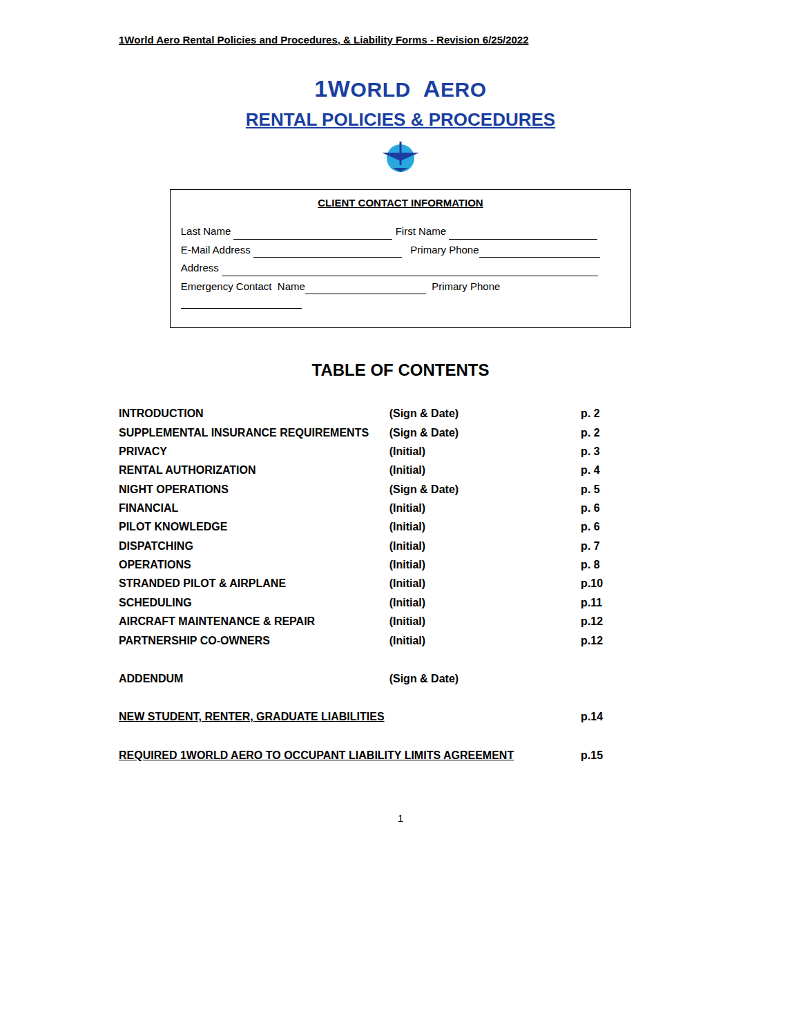1World Aero Rental Policies and Procedures, & Liability Forms - Revision 6/25/2022
1WORLD AERO
RENTAL POLICIES & PROCEDURES
CLIENT CONTACT INFORMATION
Last Name First Name
E-Mail Address Primary Phone
Address
Emergency Contact Name Primary Phone
TABLE OF CONTENTS
| INTRODUCTION | (Sign & Date) | p. 2 |
| SUPPLEMENTAL INSURANCE REQUIREMENTS | (Sign & Date) | p. 2 |
| PRIVACY | (Initial) | p. 3 |
| RENTAL AUTHORIZATION | (Initial) | p. 4 |
| NIGHT OPERATIONS | (Sign & Date) | p. 5 |
| FINANCIAL | (Initial) | p. 6 |
| PILOT KNOWLEDGE | (Initial) | p. 6 |
| DISPATCHING | (Initial) | p. 7 |
| OPERATIONS | (Initial) | p. 8 |
| STRANDED PILOT & AIRPLANE | (Initial) | p.10 |
| SCHEDULING | (Initial) | p.11 |
| AIRCRAFT MAINTENANCE & REPAIR | (Initial) | p.12 |
| PARTNERSHIP CO-OWNERS | (Initial) | p.12 |
| ADDENDUM | (Sign & Date) | |
| NEW STUDENT, RENTER, GRADUATE LIABILITIES | p.14 |
| REQUIRED 1WORLD AERO TO OCCUPANT LIABILITY LIMITS AGREEMENT | p.15 |
1